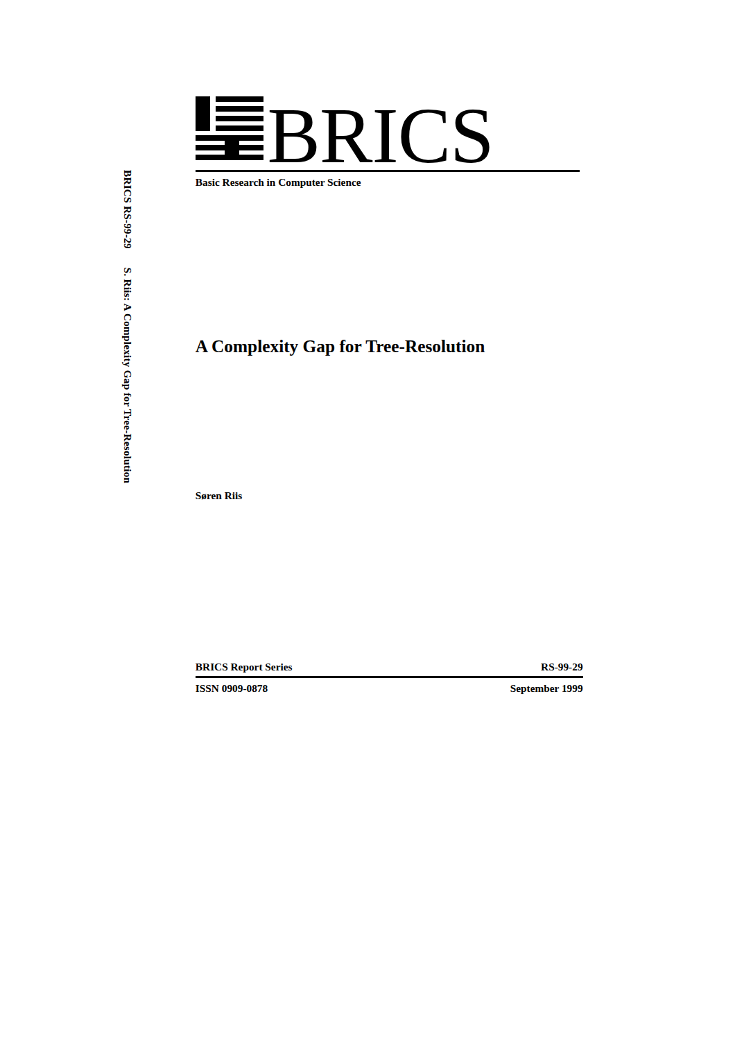BRICS RS-99-29 S. Riis: A Complexity Gap for Tree-Resolution
BRICS
Basic Research in Computer Science
A Complexity Gap for Tree-Resolution
Søren Riis
BRICS Report Series RS-99-29
ISSN 0909-0878 September 1999